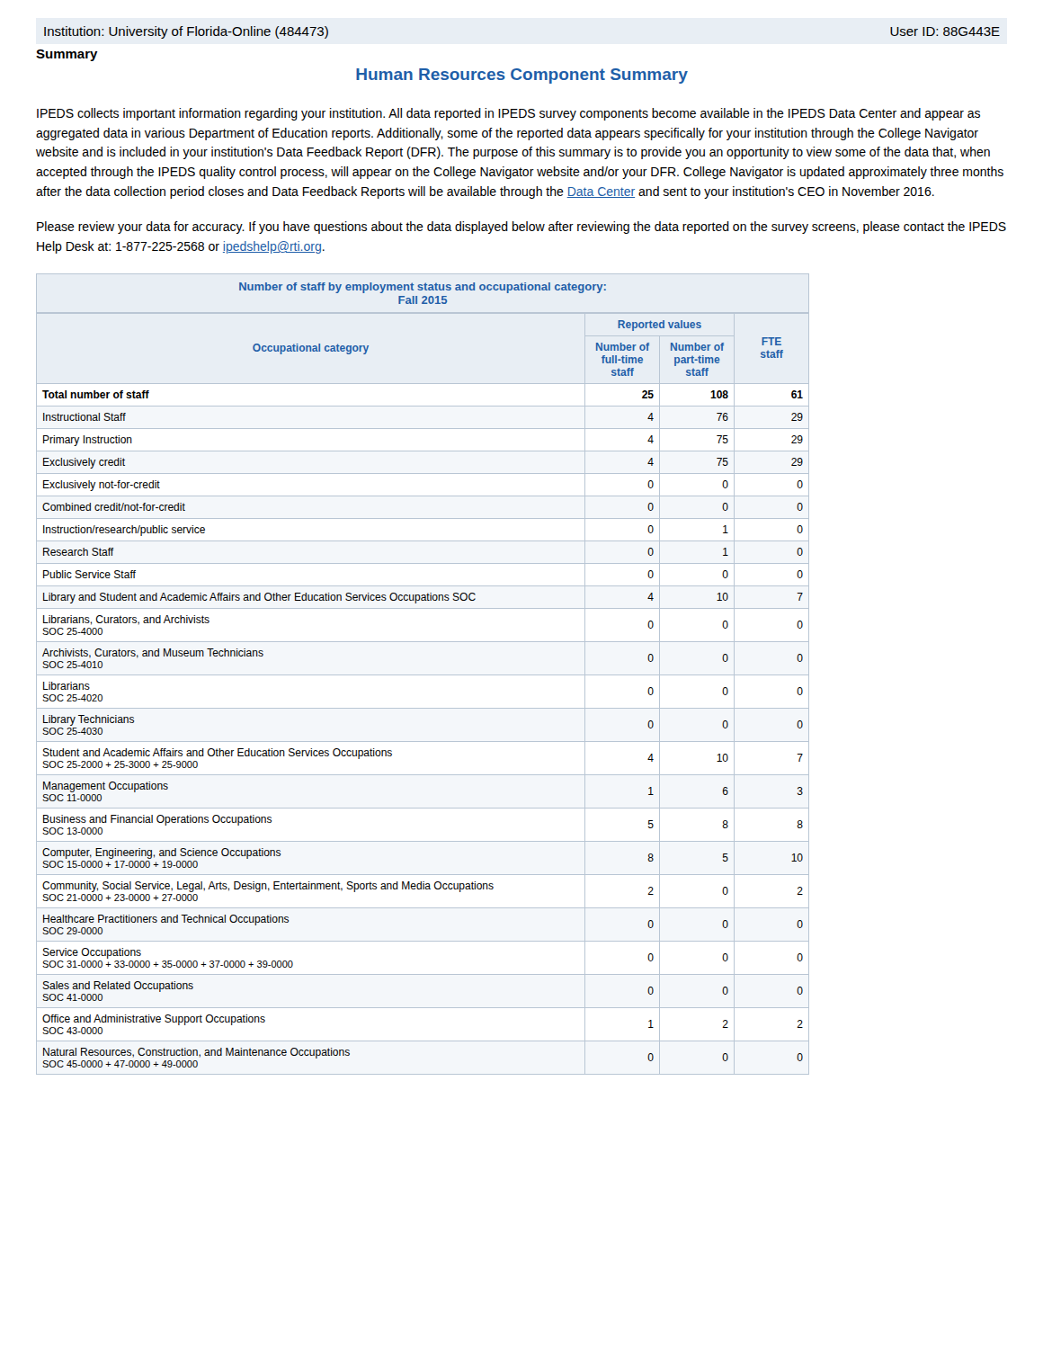Institution: University of Florida-Online (484473) User ID: 88G443E
Summary
Human Resources Component Summary
IPEDS collects important information regarding your institution. All data reported in IPEDS survey components become available in the IPEDS Data Center and appear as aggregated data in various Department of Education reports. Additionally, some of the reported data appears specifically for your institution through the College Navigator website and is included in your institution's Data Feedback Report (DFR). The purpose of this summary is to provide you an opportunity to view some of the data that, when accepted through the IPEDS quality control process, will appear on the College Navigator website and/or your DFR. College Navigator is updated approximately three months after the data collection period closes and Data Feedback Reports will be available through the Data Center and sent to your institution's CEO in November 2016.
Please review your data for accuracy. If you have questions about the data displayed below after reviewing the data reported on the survey screens, please contact the IPEDS Help Desk at: 1-877-225-2568 or ipedshelp@rti.org.
Number of staff by employment status and occupational category: Fall 2015
| Occupational category | Reported values | FTE staff |
| --- | --- | --- |
| Number of full-time staff | Number of part-time staff |
| Total number of staff | 25 | 108 | 61 |
| Instructional Staff | 4 | 76 | 29 |
| Primary Instruction | 4 | 75 | 29 |
| Exclusively credit | 4 | 75 | 29 |
| Exclusively not-for-credit | 0 | 0 | 0 |
| Combined credit/not-for-credit | 0 | 0 | 0 |
| Instruction/research/public service | 0 | 1 | 0 |
| Research Staff | 0 | 1 | 0 |
| Public Service Staff | 0 | 0 | 0 |
| Library and Student and Academic Affairs and Other Education Services Occupations SOC | 4 | 10 | 7 |
| Librarians, Curators, and Archivists SOC 25-4000 | 0 | 0 | 0 |
| Archivists, Curators, and Museum Technicians SOC 25-4010 | 0 | 0 | 0 |
| Librarians SOC 25-4020 | 0 | 0 | 0 |
| Library Technicians SOC 25-4030 | 0 | 0 | 0 |
| Student and Academic Affairs and Other Education Services Occupations SOC 25-2000 + 25-3000 + 25-9000 | 4 | 10 | 7 |
| Management Occupations SOC 11-0000 | 1 | 6 | 3 |
| Business and Financial Operations Occupations SOC 13-0000 | 5 | 8 | 8 |
| Computer, Engineering, and Science Occupations SOC 15-0000 + 17-0000 + 19-0000 | 8 | 5 | 10 |
| Community, Social Service, Legal, Arts, Design, Entertainment, Sports and Media Occupations SOC 21-0000 + 23-0000 + 27-0000 | 2 | 0 | 2 |
| Healthcare Practitioners and Technical Occupations SOC 29-0000 | 0 | 0 | 0 |
| Service Occupations SOC 31-0000 + 33-0000 + 35-0000 + 37-0000 + 39-0000 | 0 | 0 | 0 |
| Sales and Related Occupations SOC 41-0000 | 0 | 0 | 0 |
| Office and Administrative Support Occupations SOC 43-0000 | 1 | 2 | 2 |
| Natural Resources, Construction, and Maintenance Occupations SOC 45-0000 + 47-0000 + 49-0000 | 0 | 0 | 0 |